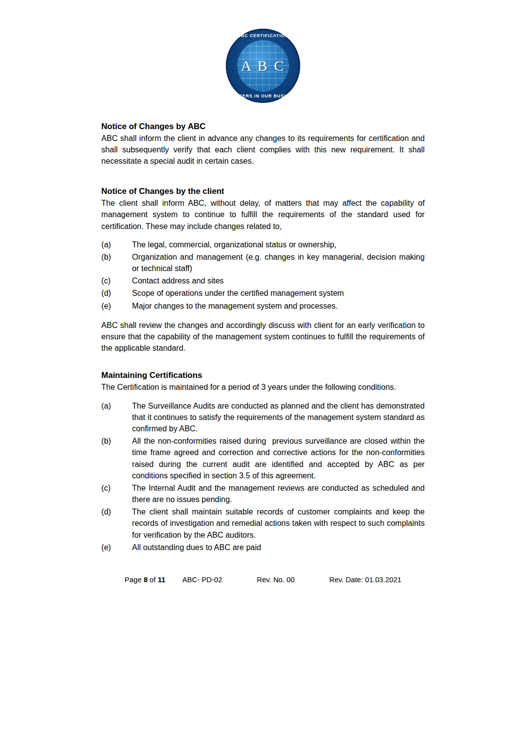ABC CERTIFICATION
A B C
PIONEERS IN OUR BUSINESS
Notice of Changes by ABC
ABC shall inform the client in advance any changes to its requirements for certification and shall subsequently verify that each client complies with this new requirement. It shall necessitate a special audit in certain cases.
Notice of Changes by the client
The client shall inform ABC, without delay, of matters that may affect the capability of management system to continue to fulfill the requirements of the standard used for certification. These may include changes related to,
(a)
The legal, commercial, organizational status or ownership,
(b)
Organization and management (e.g. changes in key managerial, decision making or technical staff)
(c)
Contact address and sites
(d)
Scope of operations under the certified management system
(e)
Major changes to the management system and processes.
ABC shall review the changes and accordingly discuss with client for an early verification to ensure that the capability of the management system continues to fulfill the requirements of the applicable standard.
Maintaining Certifications
The Certification is maintained for a period of 3 years under the following conditions.
(a)
The Surveillance Audits are conducted as planned and the client has demonstrated that it continues to satisfy the requirements of the management system standard as confirmed by ABC.
(b)
All the non-conformities raised during previous surveillance are closed within the time frame agreed and correction and corrective actions for the non-conformities raised during the current audit are identified and accepted by ABC as per conditions specified in section 3.5 of this agreement.
(c)
The Internal Audit and the management reviews are conducted as scheduled and there are no issues pending.
(d)
The client shall maintain suitable records of customer complaints and keep the records of investigation and remedial actions taken with respect to such complaints for verification by the ABC auditors.
(e)
All outstanding dues to ABC are paid
Page 8 of 11 ABC- PD-02 Rev. No. 00 Rev. Date: 01.03.2021